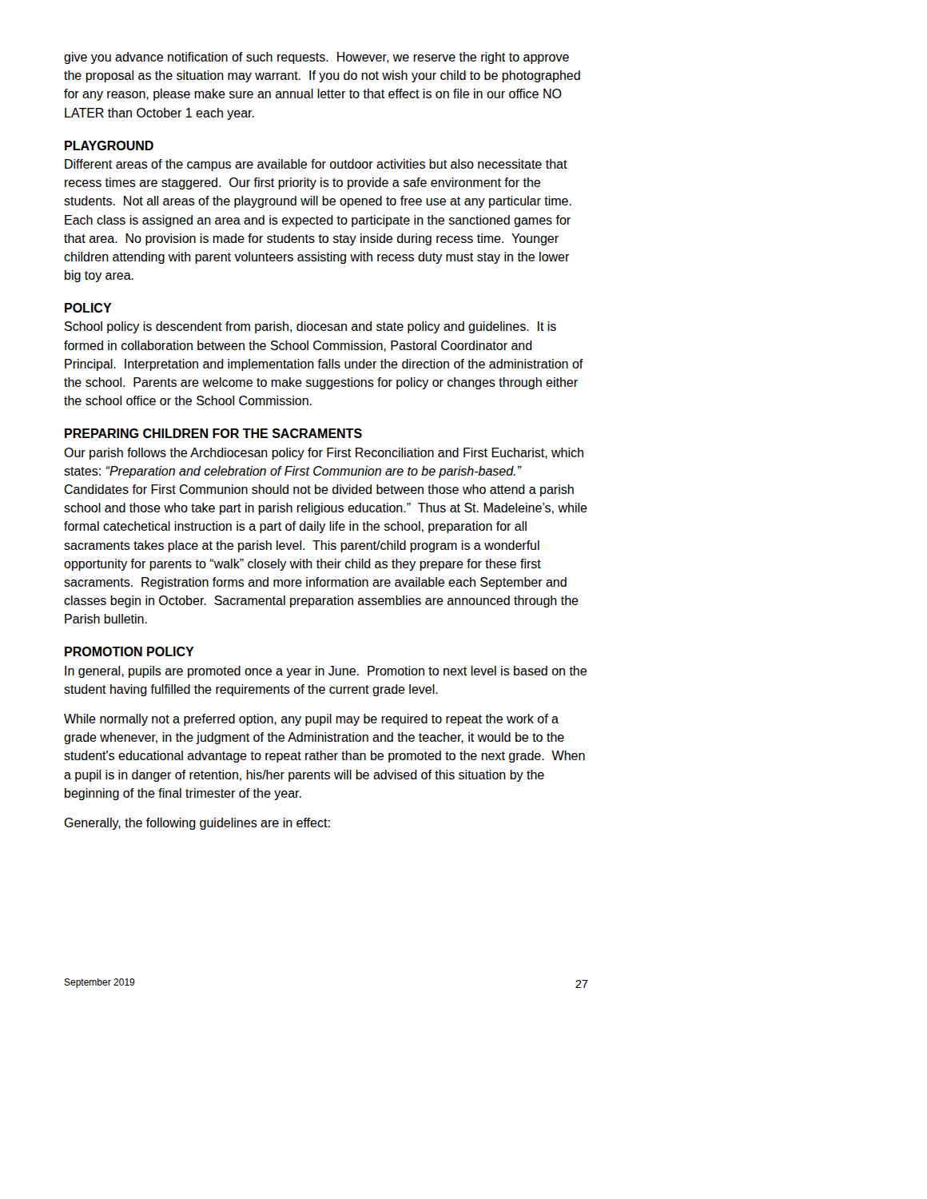give you advance notification of such requests. However, we reserve the right to approve the proposal as the situation may warrant. If you do not wish your child to be photographed for any reason, please make sure an annual letter to that effect is on file in our office NO LATER than October 1 each year.
Playground
Different areas of the campus are available for outdoor activities but also necessitate that recess times are staggered. Our first priority is to provide a safe environment for the students. Not all areas of the playground will be opened to free use at any particular time. Each class is assigned an area and is expected to participate in the sanctioned games for that area. No provision is made for students to stay inside during recess time. Younger children attending with parent volunteers assisting with recess duty must stay in the lower big toy area.
Policy
School policy is descendent from parish, diocesan and state policy and guidelines. It is formed in collaboration between the School Commission, Pastoral Coordinator and Principal. Interpretation and implementation falls under the direction of the administration of the school. Parents are welcome to make suggestions for policy or changes through either the school office or the School Commission.
Preparing Children for the Sacraments
Our parish follows the Archdiocesan policy for First Reconciliation and First Eucharist, which states: “Preparation and celebration of First Communion are to be parish-based.” Candidates for First Communion should not be divided between those who attend a parish school and those who take part in parish religious education.” Thus at St. Madeleine’s, while formal catechetical instruction is a part of daily life in the school, preparation for all sacraments takes place at the parish level. This parent/child program is a wonderful opportunity for parents to “walk” closely with their child as they prepare for these first sacraments. Registration forms and more information are available each September and classes begin in October. Sacramental preparation assemblies are announced through the Parish bulletin.
Promotion Policy
In general, pupils are promoted once a year in June. Promotion to next level is based on the student having fulfilled the requirements of the current grade level.
While normally not a preferred option, any pupil may be required to repeat the work of a grade whenever, in the judgment of the Administration and the teacher, it would be to the student's educational advantage to repeat rather than be promoted to the next grade. When a pupil is in danger of retention, his/her parents will be advised of this situation by the beginning of the final trimester of the year.
Generally, the following guidelines are in effect:
September 2019 27